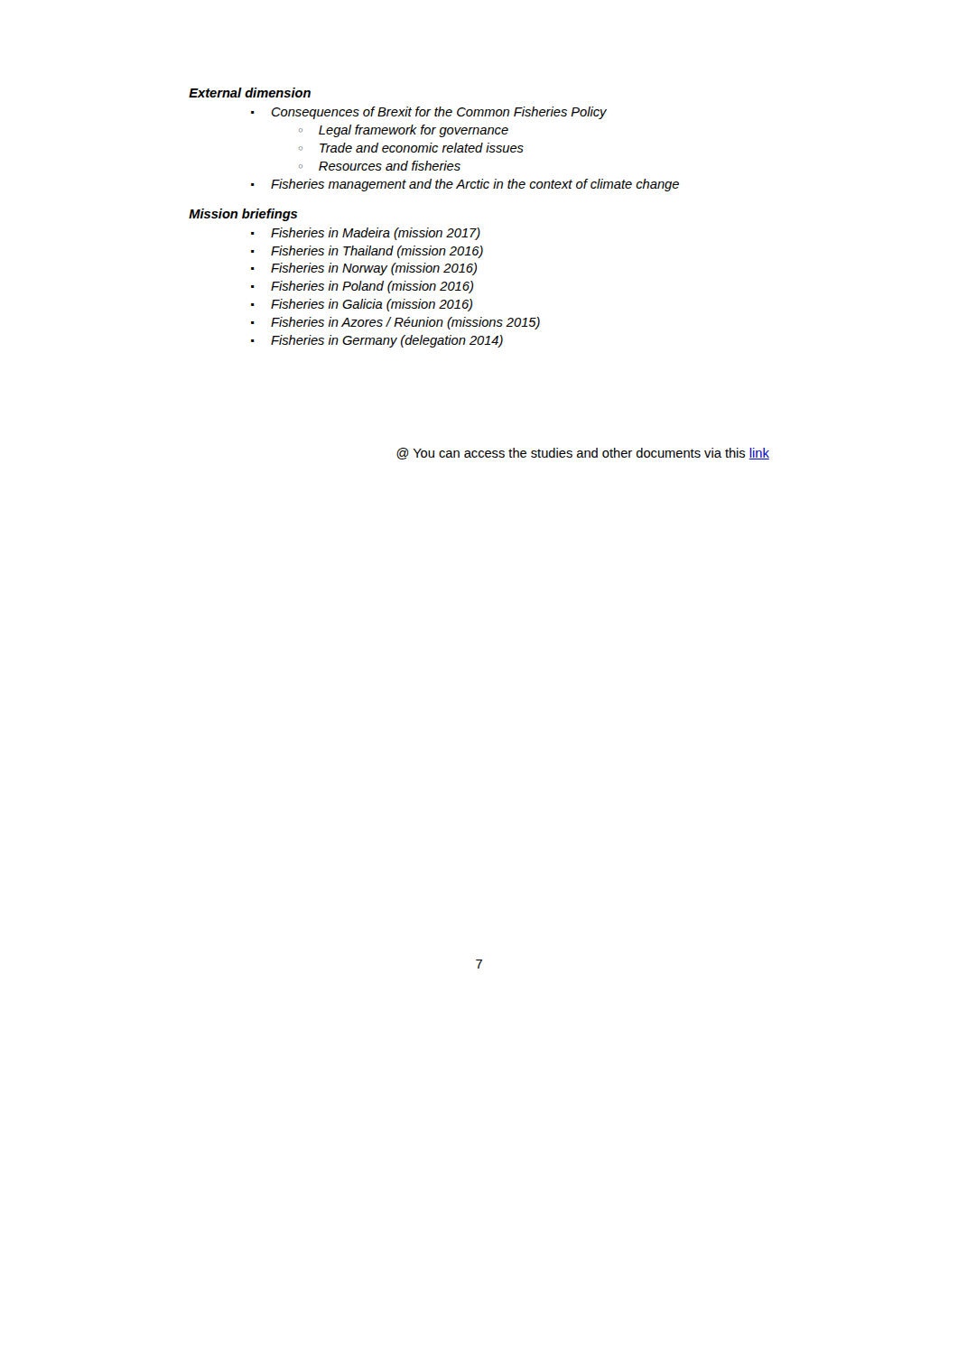External dimension
Consequences of Brexit for the Common Fisheries Policy
Legal framework for governance
Trade and economic related issues
Resources and fisheries
Fisheries management and the Arctic in the context of climate change
Mission briefings
Fisheries in Madeira (mission 2017)
Fisheries in Thailand (mission 2016)
Fisheries in Norway (mission 2016)
Fisheries in Poland (mission 2016)
Fisheries in Galicia (mission 2016)
Fisheries in Azores / Réunion (missions 2015)
Fisheries in Germany (delegation 2014)
@ You can access the studies and other documents via this link
7